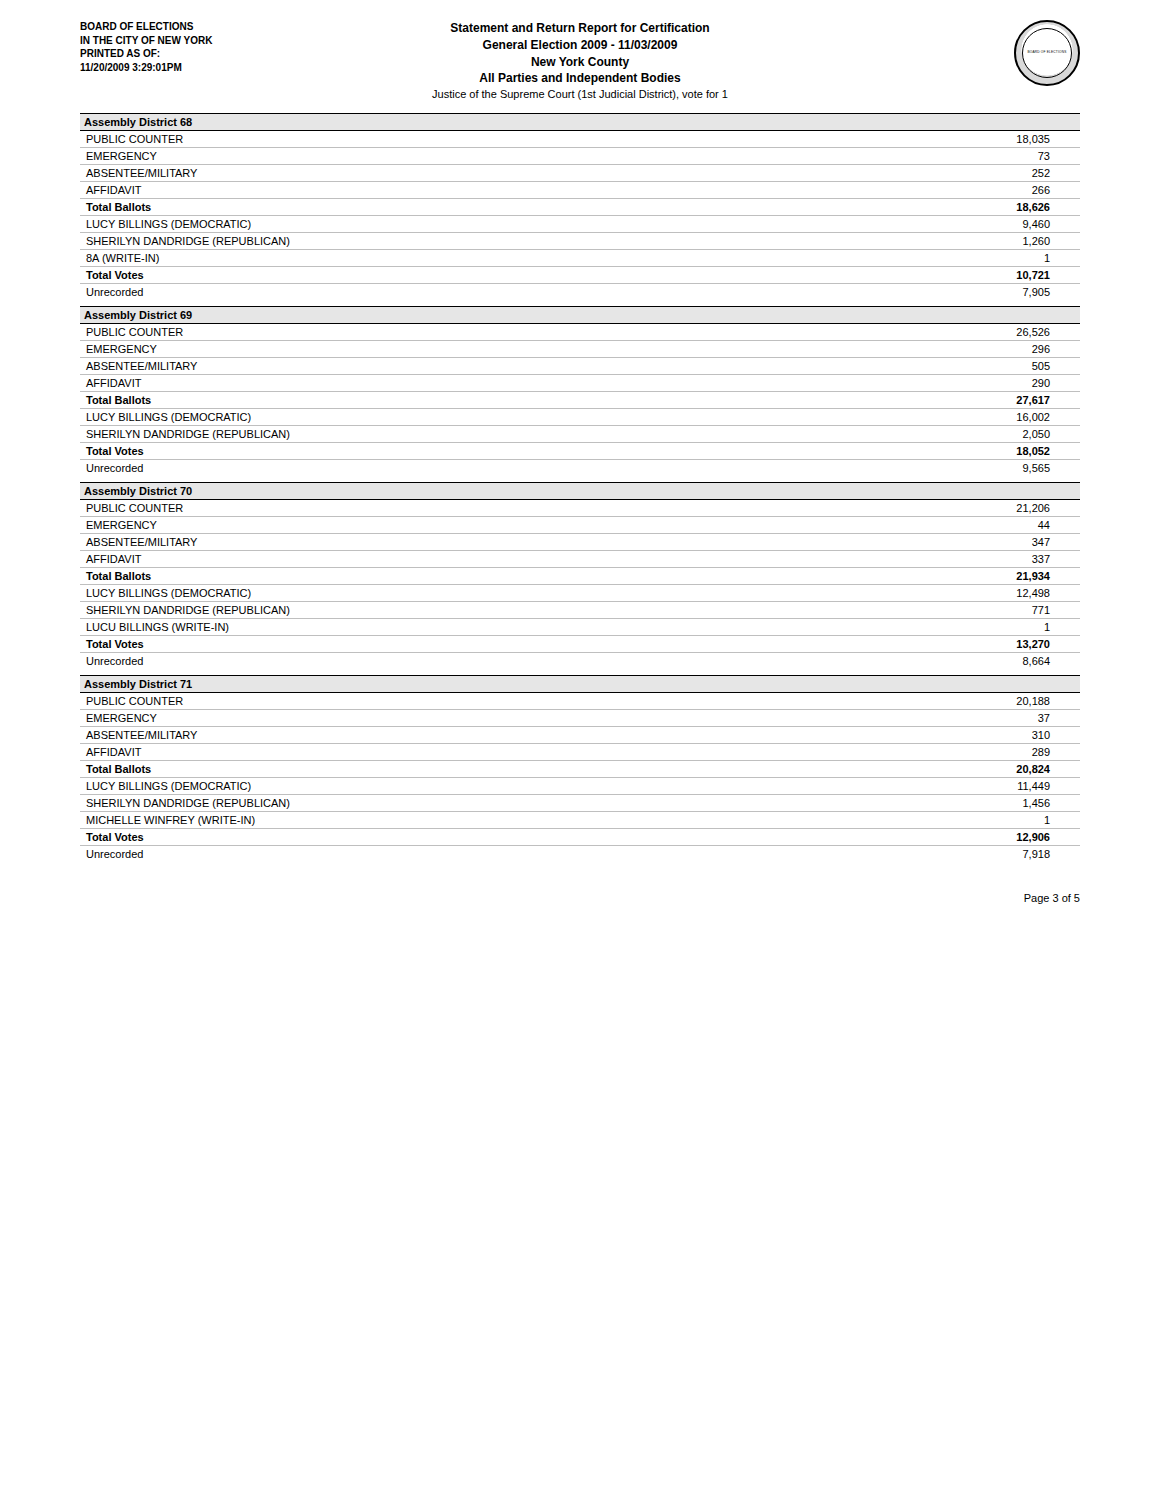BOARD OF ELECTIONS
IN THE CITY OF NEW YORK
PRINTED AS OF:
11/20/2009 3:29:01PM
Statement and Return Report for Certification
General Election 2009 - 11/03/2009
New York County
All Parties and Independent Bodies
Justice of the Supreme Court (1st Judicial District), vote for 1
Assembly District 68
| PUBLIC COUNTER | 18,035 |
| EMERGENCY | 73 |
| ABSENTEE/MILITARY | 252 |
| AFFIDAVIT | 266 |
| Total Ballots | 18,626 |
| LUCY BILLINGS (DEMOCRATIC) | 9,460 |
| SHERILYN DANDRIDGE (REPUBLICAN) | 1,260 |
| 8A (WRITE-IN) | 1 |
| Total Votes | 10,721 |
| Unrecorded | 7,905 |
Assembly District 69
| PUBLIC COUNTER | 26,526 |
| EMERGENCY | 296 |
| ABSENTEE/MILITARY | 505 |
| AFFIDAVIT | 290 |
| Total Ballots | 27,617 |
| LUCY BILLINGS (DEMOCRATIC) | 16,002 |
| SHERILYN DANDRIDGE (REPUBLICAN) | 2,050 |
| Total Votes | 18,052 |
| Unrecorded | 9,565 |
Assembly District 70
| PUBLIC COUNTER | 21,206 |
| EMERGENCY | 44 |
| ABSENTEE/MILITARY | 347 |
| AFFIDAVIT | 337 |
| Total Ballots | 21,934 |
| LUCY BILLINGS (DEMOCRATIC) | 12,498 |
| SHERILYN DANDRIDGE (REPUBLICAN) | 771 |
| LUCU BILLINGS (WRITE-IN) | 1 |
| Total Votes | 13,270 |
| Unrecorded | 8,664 |
Assembly District 71
| PUBLIC COUNTER | 20,188 |
| EMERGENCY | 37 |
| ABSENTEE/MILITARY | 310 |
| AFFIDAVIT | 289 |
| Total Ballots | 20,824 |
| LUCY BILLINGS (DEMOCRATIC) | 11,449 |
| SHERILYN DANDRIDGE (REPUBLICAN) | 1,456 |
| MICHELLE WINFREY (WRITE-IN) | 1 |
| Total Votes | 12,906 |
| Unrecorded | 7,918 |
Page 3 of 5